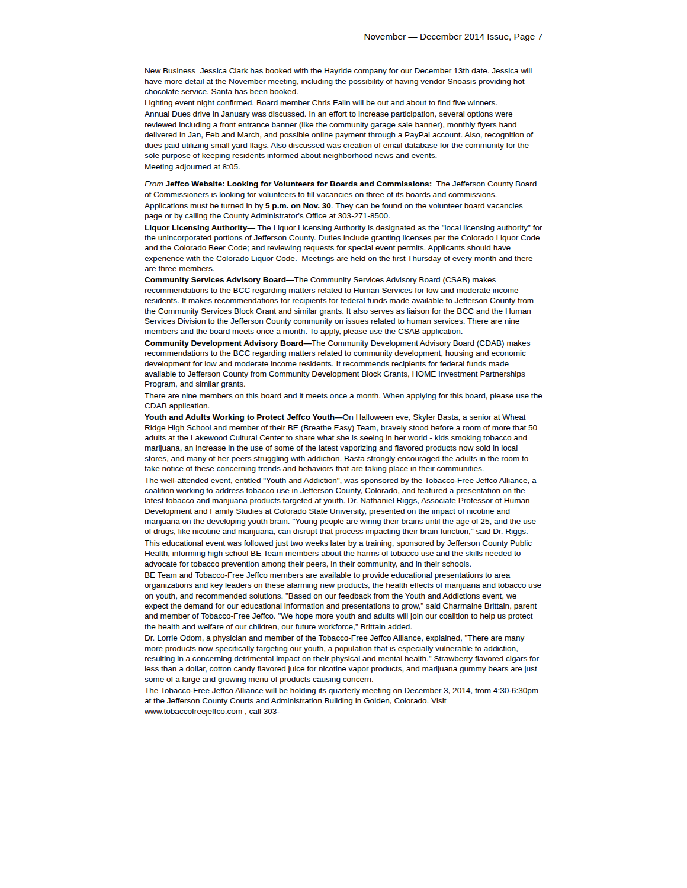November — December 2014 Issue, Page 7
New Business Jessica Clark has booked with the Hayride company for our December 13th date. Jessica will have more detail at the November meeting, including the possibility of having vendor Snoasis providing hot chocolate service. Santa has been booked.
Lighting event night confirmed. Board member Chris Falin will be out and about to find five winners.
Annual Dues drive in January was discussed. In an effort to increase participation, several options were reviewed including a front entrance banner (like the community garage sale banner), monthly flyers hand delivered in Jan, Feb and March, and possible online payment through a PayPal account. Also, recognition of dues paid utilizing small yard flags. Also discussed was creation of email database for the community for the sole purpose of keeping residents informed about neighborhood news and events.
Meeting adjourned at 8:05.
From Jeffco Website: Looking for Volunteers for Boards and Commissions: The Jefferson County Board of Commissioners is looking for volunteers to fill vacancies on three of its boards and commissions.
Applications must be turned in by 5 p.m. on Nov. 30. They can be found on the volunteer board vacancies page or by calling the County Administrator's Office at 303-271-8500.
Liquor Licensing Authority— The Liquor Licensing Authority is designated as the "local licensing authority" for the unincorporated portions of Jefferson County. Duties include granting licenses per the Colorado Liquor Code and the Colorado Beer Code; and reviewing requests for special event permits. Applicants should have experience with the Colorado Liquor Code. Meetings are held on the first Thursday of every month and there are three members.
Community Services Advisory Board—The Community Services Advisory Board (CSAB) makes recommendations to the BCC regarding matters related to Human Services for low and moderate income residents. It makes recommendations for recipients for federal funds made available to Jefferson County from the Community Services Block Grant and similar grants. It also serves as liaison for the BCC and the Human Services Division to the Jefferson County community on issues related to human services. There are nine members and the board meets once a month. To apply, please use the CSAB application.
Community Development Advisory Board—The Community Development Advisory Board (CDAB) makes recommendations to the BCC regarding matters related to community development, housing and economic development for low and moderate income residents. It recommends recipients for federal funds made available to Jefferson County from Community Development Block Grants, HOME Investment Partnerships Program, and similar grants.
There are nine members on this board and it meets once a month. When applying for this board, please use the CDAB application.
Youth and Adults Working to Protect Jeffco Youth—On Halloween eve, Skyler Basta, a senior at Wheat Ridge High School and member of their BE (Breathe Easy) Team, bravely stood before a room of more that 50 adults at the Lakewood Cultural Center to share what she is seeing in her world - kids smoking tobacco and marijuana, an increase in the use of some of the latest vaporizing and flavored products now sold in local stores, and many of her peers struggling with addiction. Basta strongly encouraged the adults in the room to take notice of these concerning trends and behaviors that are taking place in their communities.
The well-attended event, entitled "Youth and Addiction", was sponsored by the Tobacco-Free Jeffco Alliance, a coalition working to address tobacco use in Jefferson County, Colorado, and featured a presentation on the latest tobacco and marijuana products targeted at youth. Dr. Nathaniel Riggs, Associate Professor of Human Development and Family Studies at Colorado State University, presented on the impact of nicotine and marijuana on the developing youth brain. "Young people are wiring their brains until the age of 25, and the use of drugs, like nicotine and marijuana, can disrupt that process impacting their brain function," said Dr. Riggs.
This educational event was followed just two weeks later by a training, sponsored by Jefferson County Public Health, informing high school BE Team members about the harms of tobacco use and the skills needed to advocate for tobacco prevention among their peers, in their community, and in their schools.
BE Team and Tobacco-Free Jeffco members are available to provide educational presentations to area organizations and key leaders on these alarming new products, the health effects of marijuana and tobacco use on youth, and recommended solutions. "Based on our feedback from the Youth and Addictions event, we expect the demand for our educational information and presentations to grow," said Charmaine Brittain, parent and member of Tobacco-Free Jeffco. "We hope more youth and adults will join our coalition to help us protect the health and welfare of our children, our future workforce," Brittain added.
Dr. Lorrie Odom, a physician and member of the Tobacco-Free Jeffco Alliance, explained, "There are many more products now specifically targeting our youth, a population that is especially vulnerable to addiction, resulting in a concerning detrimental impact on their physical and mental health." Strawberry flavored cigars for less than a dollar, cotton candy flavored juice for nicotine vapor products, and marijuana gummy bears are just some of a large and growing menu of products causing concern.
The Tobacco-Free Jeffco Alliance will be holding its quarterly meeting on December 3, 2014, from 4:30-6:30pm at the Jefferson County Courts and Administration Building in Golden, Colorado. Visit www.tobaccofreejeffco.com , call 303-